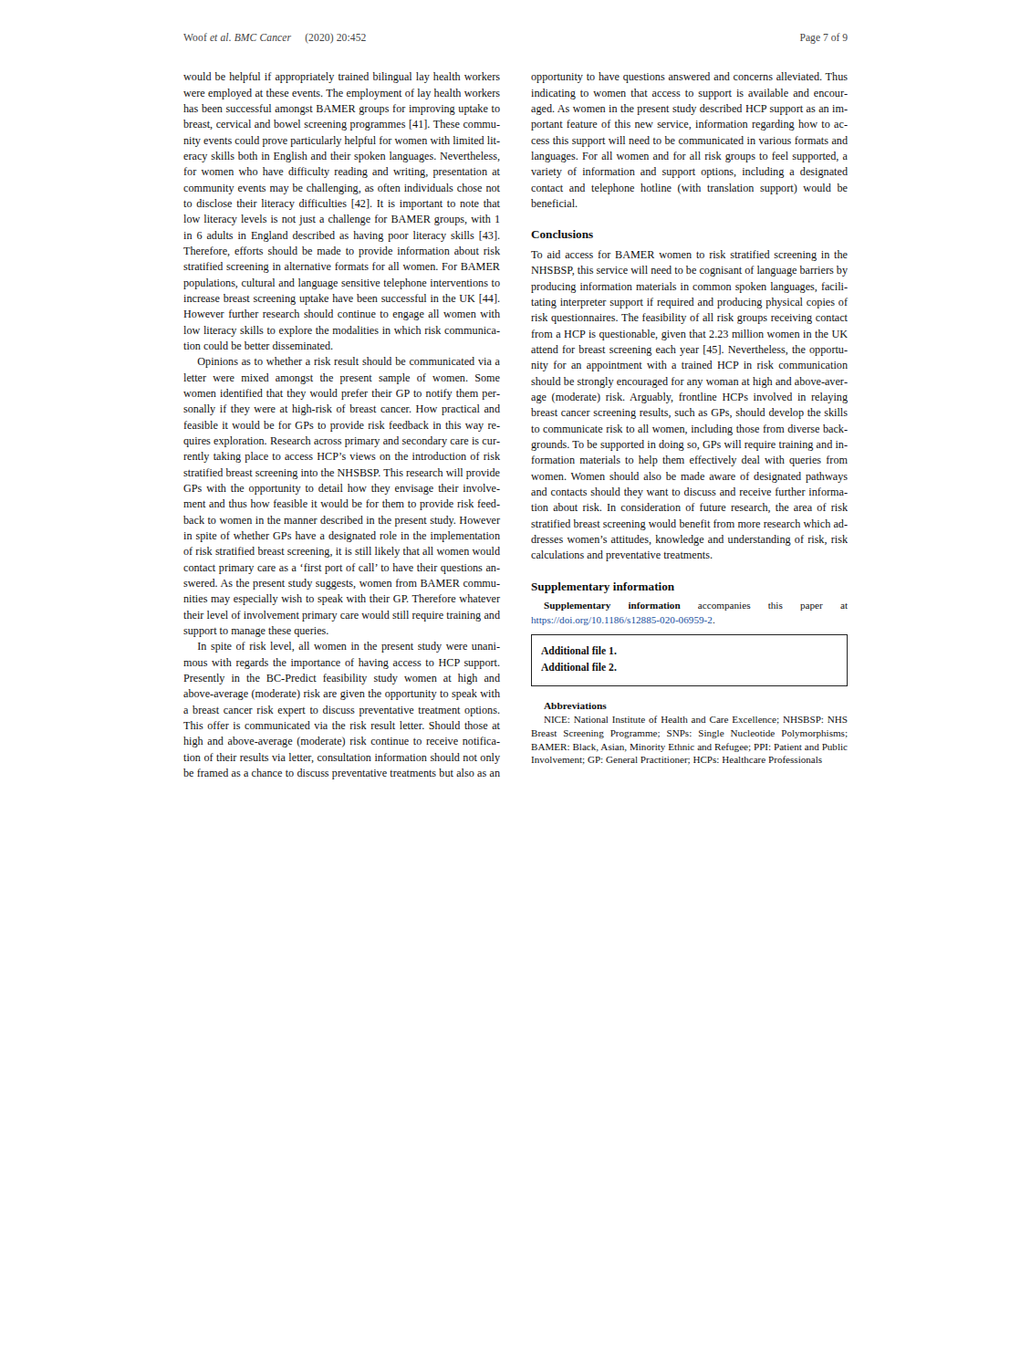Woof et al. BMC Cancer (2020) 20:452
Page 7 of 9
would be helpful if appropriately trained bilingual lay health workers were employed at these events. The employment of lay health workers has been successful amongst BAMER groups for improving uptake to breast, cervical and bowel screening programmes [41]. These community events could prove particularly helpful for women with limited literacy skills both in English and their spoken languages. Nevertheless, for women who have difficulty reading and writing, presentation at community events may be challenging, as often individuals chose not to disclose their literacy difficulties [42]. It is important to note that low literacy levels is not just a challenge for BAMER groups, with 1 in 6 adults in England described as having poor literacy skills [43]. Therefore, efforts should be made to provide information about risk stratified screening in alternative formats for all women. For BAMER populations, cultural and language sensitive telephone interventions to increase breast screening uptake have been successful in the UK [44]. However further research should continue to engage all women with low literacy skills to explore the modalities in which risk communication could be better disseminated.
Opinions as to whether a risk result should be communicated via a letter were mixed amongst the present sample of women. Some women identified that they would prefer their GP to notify them personally if they were at high-risk of breast cancer. How practical and feasible it would be for GPs to provide risk feedback in this way requires exploration. Research across primary and secondary care is currently taking place to access HCP’s views on the introduction of risk stratified breast screening into the NHSBSP. This research will provide GPs with the opportunity to detail how they envisage their involvement and thus how feasible it would be for them to provide risk feedback to women in the manner described in the present study. However in spite of whether GPs have a designated role in the implementation of risk stratified breast screening, it is still likely that all women would contact primary care as a ‘first port of call’ to have their questions answered. As the present study suggests, women from BAMER communities may especially wish to speak with their GP. Therefore whatever their level of involvement primary care would still require training and support to manage these queries.
In spite of risk level, all women in the present study were unanimous with regards the importance of having access to HCP support. Presently in the BC-Predict feasibility study women at high and above-average (moderate) risk are given the opportunity to speak with a breast cancer risk expert to discuss preventative treatment options. This offer is communicated via the risk result letter. Should those at high and above-average (moderate) risk continue to receive notification of their results via letter, consultation information should not only be framed as a chance to discuss preventative treatments but also as an opportunity to have questions answered and concerns alleviated. Thus indicating to women that access to support is available and encouraged. As women in the present study described HCP support as an important feature of this new service, information regarding how to access this support will need to be communicated in various formats and languages. For all women and for all risk groups to feel supported, a variety of information and support options, including a designated contact and telephone hotline (with translation support) would be beneficial.
Conclusions
To aid access for BAMER women to risk stratified screening in the NHSBSP, this service will need to be cognisant of language barriers by producing information materials in common spoken languages, facilitating interpreter support if required and producing physical copies of risk questionnaires. The feasibility of all risk groups receiving contact from a HCP is questionable, given that 2.23 million women in the UK attend for breast screening each year [45]. Nevertheless, the opportunity for an appointment with a trained HCP in risk communication should be strongly encouraged for any woman at high and above-average (moderate) risk. Arguably, frontline HCPs involved in relaying breast cancer screening results, such as GPs, should develop the skills to communicate risk to all women, including those from diverse backgrounds. To be supported in doing so, GPs will require training and information materials to help them effectively deal with queries from women. Women should also be made aware of designated pathways and contacts should they want to discuss and receive further information about risk. In consideration of future research, the area of risk stratified breast screening would benefit from more research which addresses women’s attitudes, knowledge and understanding of risk, risk calculations and preventative treatments.
Supplementary information
Supplementary information accompanies this paper at https://doi.org/10.1186/s12885-020-06959-2.
Additional file 1.
Additional file 2.
Abbreviations
NICE: National Institute of Health and Care Excellence; NHSBSP: NHS Breast Screening Programme; SNPs: Single Nucleotide Polymorphisms; BAMER: Black, Asian, Minority Ethnic and Refugee; PPI: Patient and Public Involvement; GP: General Practitioner; HCPs: Healthcare Professionals